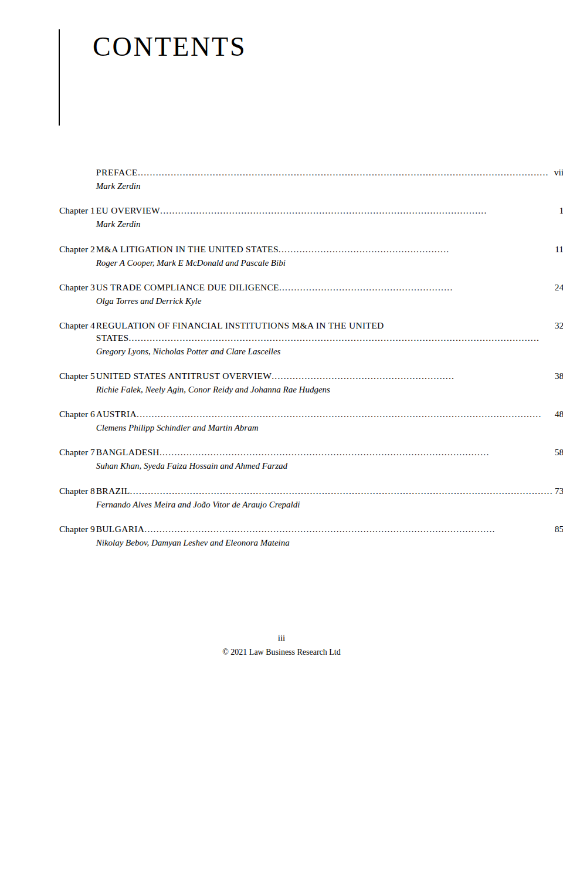CONTENTS
| | PREFACE ......................................................................................................................................... | vii |
| | Mark Zerdin |
| Chapter 1 | EU OVERVIEW ............................................................................................................. | 1 |
| | Mark Zerdin |
| Chapter 2 | M&A LITIGATION IN THE UNITED STATES ......................................................... | 11 |
| | Roger A Cooper, Mark E McDonald and Pascale Bibi |
| Chapter 3 | US TRADE COMPLIANCE DUE DILIGENCE .......................................................... | 24 |
| | Olga Torres and Derrick Kyle |
| Chapter 4 | REGULATION OF FINANCIAL INSTITUTIONS M&A IN THE UNITED STATES ......................................................................................................................................... | 32 |
| | Gregory Lyons, Nicholas Potter and Clare Lascelles |
| Chapter 5 | UNITED STATES ANTITRUST OVERVIEW ............................................................. | 38 |
| | Richie Falek, Neely Agin, Conor Reidy and Johanna Rae Hudgens |
| Chapter 6 | AUSTRIA ....................................................................................................................................... | 48 |
| | Clemens Philipp Schindler and Martin Abram |
| Chapter 7 | BANGLADESH .............................................................................................................. | 58 |
| | Suhan Khan, Syeda Faiza Hossain and Ahmed Farzad |
| Chapter 8 | BRAZIL ............................................................................................................................................. | 73 |
| | Fernando Alves Meira and João Vitor de Araujo Crepaldi |
| Chapter 9 | BULGARIA ..................................................................................................................... | 85 |
| | Nikolay Bebov, Damyan Leshev and Eleonora Mateina |
iii
© 2021 Law Business Research Ltd